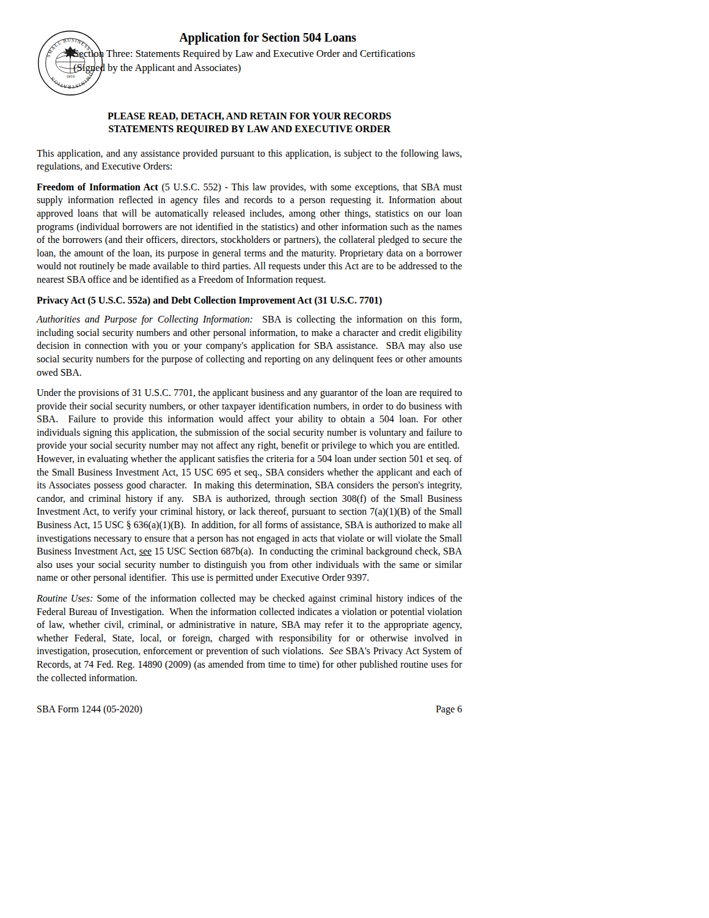SMALL BUSINESS ADMINISTRATION 1953
Application for Section 504 Loans
Section Three: Statements Required by Law and Executive Order and Certifications
(Signed by the Applicant and Associates)
PLEASE READ, DETACH, AND RETAIN FOR YOUR RECORDS
STATEMENTS REQUIRED BY LAW AND EXECUTIVE ORDER
This application, and any assistance provided pursuant to this application, is subject to the following laws, regulations, and Executive Orders:
Freedom of Information Act (5 U.S.C. 552) - This law provides, with some exceptions, that SBA must supply information reflected in agency files and records to a person requesting it. Information about approved loans that will be automatically released includes, among other things, statistics on our loan programs (individual borrowers are not identified in the statistics) and other information such as the names of the borrowers (and their officers, directors, stockholders or partners), the collateral pledged to secure the loan, the amount of the loan, its purpose in general terms and the maturity. Proprietary data on a borrower would not routinely be made available to third parties. All requests under this Act are to be addressed to the nearest SBA office and be identified as a Freedom of Information request.
Privacy Act (5 U.S.C. 552a) and Debt Collection Improvement Act (31 U.S.C. 7701)
Authorities and Purpose for Collecting Information: SBA is collecting the information on this form, including social security numbers and other personal information, to make a character and credit eligibility decision in connection with you or your company's application for SBA assistance. SBA may also use social security numbers for the purpose of collecting and reporting on any delinquent fees or other amounts owed SBA.
Under the provisions of 31 U.S.C. 7701, the applicant business and any guarantor of the loan are required to provide their social security numbers, or other taxpayer identification numbers, in order to do business with SBA. Failure to provide this information would affect your ability to obtain a 504 loan. For other individuals signing this application, the submission of the social security number is voluntary and failure to provide your social security number may not affect any right, benefit or privilege to which you are entitled. However, in evaluating whether the applicant satisfies the criteria for a 504 loan under section 501 et seq. of the Small Business Investment Act, 15 USC 695 et seq., SBA considers whether the applicant and each of its Associates possess good character. In making this determination, SBA considers the person's integrity, candor, and criminal history if any. SBA is authorized, through section 308(f) of the Small Business Investment Act, to verify your criminal history, or lack thereof, pursuant to section 7(a)(1)(B) of the Small Business Act, 15 USC § 636(a)(1)(B). In addition, for all forms of assistance, SBA is authorized to make all investigations necessary to ensure that a person has not engaged in acts that violate or will violate the Small Business Investment Act, see 15 USC Section 687b(a). In conducting the criminal background check, SBA also uses your social security number to distinguish you from other individuals with the same or similar name or other personal identifier. This use is permitted under Executive Order 9397.
Routine Uses: Some of the information collected may be checked against criminal history indices of the Federal Bureau of Investigation. When the information collected indicates a violation or potential violation of law, whether civil, criminal, or administrative in nature, SBA may refer it to the appropriate agency, whether Federal, State, local, or foreign, charged with responsibility for or otherwise involved in investigation, prosecution, enforcement or prevention of such violations. See SBA's Privacy Act System of Records, at 74 Fed. Reg. 14890 (2009) (as amended from time to time) for other published routine uses for the collected information.
SBA Form 1244 (05-2020) Page 6